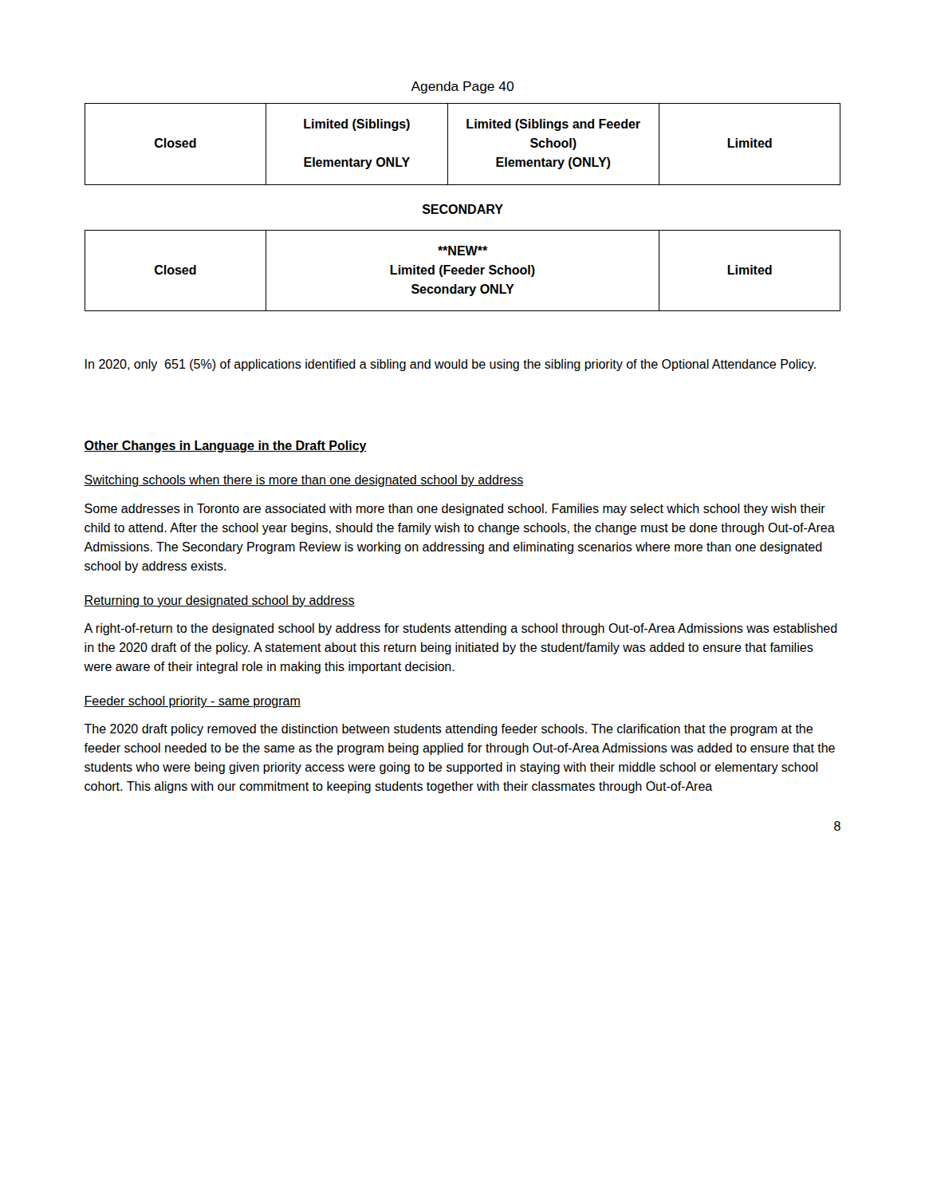Agenda Page 40
| Closed | Limited (Siblings) Elementary ONLY | Limited (Siblings and Feeder School) Elementary (ONLY) | Limited |
SECONDARY
| Closed | **NEW** Limited (Feeder School) Secondary ONLY | Limited |
In 2020, only 651 (5%) of applications identified a sibling and would be using the sibling priority of the Optional Attendance Policy.
Other Changes in Language in the Draft Policy
Switching schools when there is more than one designated school by address
Some addresses in Toronto are associated with more than one designated school. Families may select which school they wish their child to attend. After the school year begins, should the family wish to change schools, the change must be done through Out-of-Area Admissions. The Secondary Program Review is working on addressing and eliminating scenarios where more than one designated school by address exists.
Returning to your designated school by address
A right-of-return to the designated school by address for students attending a school through Out-of-Area Admissions was established in the 2020 draft of the policy. A statement about this return being initiated by the student/family was added to ensure that families were aware of their integral role in making this important decision.
Feeder school priority - same program
The 2020 draft policy removed the distinction between students attending feeder schools. The clarification that the program at the feeder school needed to be the same as the program being applied for through Out-of-Area Admissions was added to ensure that the students who were being given priority access were going to be supported in staying with their middle school or elementary school cohort. This aligns with our commitment to keeping students together with their classmates through Out-of-Area
8